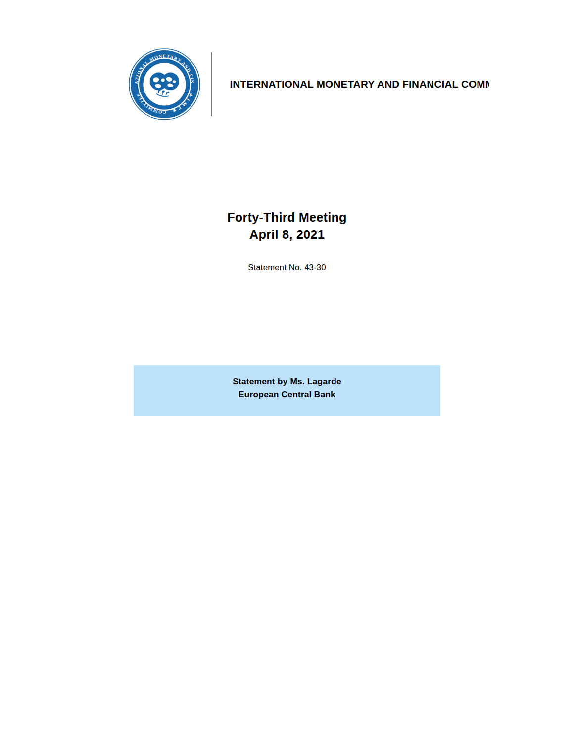INTERNATIONAL MONETARY AND FINANCIAL ★ I M F ★ COMMITTEE
INTERNATIONAL MONETARY AND FINANCIAL COMMITTEE
Forty-Third Meeting
April 8, 2021
Statement No. 43-30
Statement by Ms. Lagarde
European Central Bank